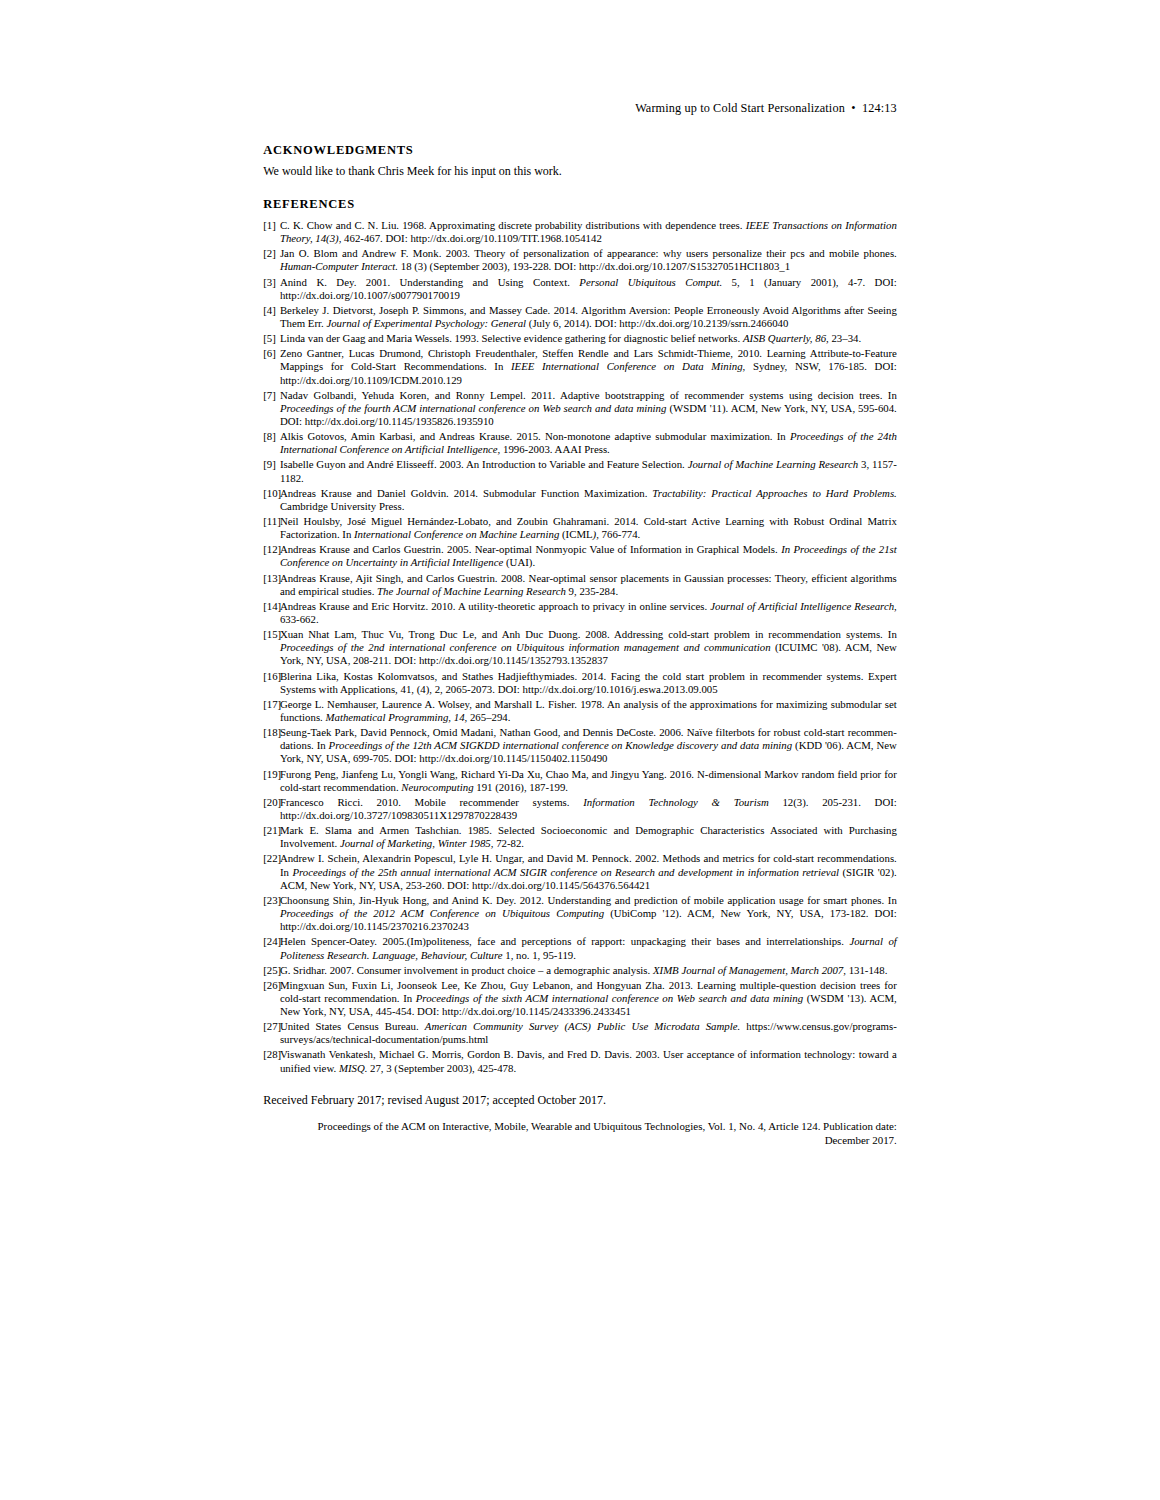Warming up to Cold Start Personalization • 124:13
Acknowledgments
We would like to thank Chris Meek for his input on this work.
References
[1] C. K. Chow and C. N. Liu. 1968. Approximating discrete probability distributions with dependence trees. IEEE Transactions on Information Theory, 14(3), 462-467. DOI: http://dx.doi.org/10.1109/TIT.1968.1054142
[2] Jan O. Blom and Andrew F. Monk. 2003. Theory of personalization of appearance: why users personalize their pcs and mobile phones. Human-Computer Interact. 18 (3) (September 2003), 193-228. DOI: http://dx.doi.org/10.1207/S15327051HCI1803_1
[3] Anind K. Dey. 2001. Understanding and Using Context. Personal Ubiquitous Comput. 5, 1 (January 2001), 4-7. DOI: http://dx.doi.org/10.1007/s007790170019
[4] Berkeley J. Dietvorst, Joseph P. Simmons, and Massey Cade. 2014. Algorithm Aversion: People Erroneously Avoid Algorithms after Seeing Them Err. Journal of Experimental Psychology: General (July 6, 2014). DOI: http://dx.doi.org/10.2139/ssrn.2466040
[5] Linda van der Gaag and Maria Wessels. 1993. Selective evidence gathering for diagnostic belief networks. AISB Quarterly, 86, 23–34.
[6] Zeno Gantner, Lucas Drumond, Christoph Freudenthaler, Steffen Rendle and Lars Schmidt-Thieme, 2010. Learning Attribute-to-Feature Mappings for Cold-Start Recommendations. In IEEE International Conference on Data Mining, Sydney, NSW, 176-185. DOI: http://dx.doi.org/10.1109/ICDM.2010.129
[7] Nadav Golbandi, Yehuda Koren, and Ronny Lempel. 2011. Adaptive bootstrapping of recommender systems using decision trees. In Proceedings of the fourth ACM international conference on Web search and data mining (WSDM '11). ACM, New York, NY, USA, 595-604. DOI: http://dx.doi.org/10.1145/1935826.1935910
[8] Alkis Gotovos, Amin Karbasi, and Andreas Krause. 2015. Non-monotone adaptive submodular maximization. In Proceedings of the 24th International Conference on Artificial Intelligence, 1996-2003. AAAI Press.
[9] Isabelle Guyon and André Elisseeff. 2003. An Introduction to Variable and Feature Selection. Journal of Machine Learning Research 3, 1157-1182.
[10] Andreas Krause and Daniel Goldvin. 2014. Submodular Function Maximization. Tractability: Practical Approaches to Hard Problems. Cambridge University Press.
[11] Neil Houlsby, José Miguel Hernández-Lobato, and Zoubin Ghahramani. 2014. Cold-start Active Learning with Robust Ordinal Matrix Factorization. In International Conference on Machine Learning (ICML), 766-774.
[12] Andreas Krause and Carlos Guestrin. 2005. Near-optimal Nonmyopic Value of Information in Graphical Models. In Proceedings of the 21st Conference on Uncertainty in Artificial Intelligence (UAI).
[13] Andreas Krause, Ajit Singh, and Carlos Guestrin. 2008. Near-optimal sensor placements in Gaussian processes: Theory, efficient algorithms and empirical studies. The Journal of Machine Learning Research 9, 235-284.
[14] Andreas Krause and Eric Horvitz. 2010. A utility-theoretic approach to privacy in online services. Journal of Artificial Intelligence Research, 633-662.
[15] Xuan Nhat Lam, Thuc Vu, Trong Duc Le, and Anh Duc Duong. 2008. Addressing cold-start problem in recommendation systems. In Proceedings of the 2nd international conference on Ubiquitous information management and communication (ICUIMC '08). ACM, New York, NY, USA, 208-211. DOI: http://dx.doi.org/10.1145/1352793.1352837
[16] Blerina Lika, Kostas Kolomvatsos, and Stathes Hadjiefthymiades. 2014. Facing the cold start problem in recommender systems. Expert Systems with Applications, 41, (4), 2, 2065-2073. DOI: http://dx.doi.org/10.1016/j.eswa.2013.09.005
[17] George L. Nemhauser, Laurence A. Wolsey, and Marshall L. Fisher. 1978. An analysis of the approximations for maximizing submodular set functions. Mathematical Programming, 14, 265–294.
[18] Seung-Taek Park, David Pennock, Omid Madani, Nathan Good, and Dennis DeCoste. 2006. Naïve filterbots for robust cold-start recommendations. In Proceedings of the 12th ACM SIGKDD international conference on Knowledge discovery and data mining (KDD '06). ACM, New York, NY, USA, 699-705. DOI: http://dx.doi.org/10.1145/1150402.1150490
[19] Furong Peng, Jianfeng Lu, Yongli Wang, Richard Yi-Da Xu, Chao Ma, and Jingyu Yang. 2016. N-dimensional Markov random field prior for cold-start recommendation. Neurocomputing 191 (2016), 187-199.
[20] Francesco Ricci. 2010. Mobile recommender systems. Information Technology & Tourism 12(3). 205-231. DOI: http://dx.doi.org/10.3727/109830511X1297870228439
[21] Mark E. Slama and Armen Tashchian. 1985. Selected Socioeconomic and Demographic Characteristics Associated with Purchasing Involvement. Journal of Marketing, Winter 1985, 72-82.
[22] Andrew I. Schein, Alexandrin Popescul, Lyle H. Ungar, and David M. Pennock. 2002. Methods and metrics for cold-start recommendations. In Proceedings of the 25th annual international ACM SIGIR conference on Research and development in information retrieval (SIGIR '02). ACM, New York, NY, USA, 253-260. DOI: http://dx.doi.org/10.1145/564376.564421
[23] Choonsung Shin, Jin-Hyuk Hong, and Anind K. Dey. 2012. Understanding and prediction of mobile application usage for smart phones. In Proceedings of the 2012 ACM Conference on Ubiquitous Computing (UbiComp '12). ACM, New York, NY, USA, 173-182. DOI: http://dx.doi.org/10.1145/2370216.2370243
[24] Helen Spencer-Oatey. 2005.(Im)politeness, face and perceptions of rapport: unpackaging their bases and interrelationships. Journal of Politeness Research. Language, Behaviour, Culture 1, no. 1, 95-119.
[25] G. Sridhar. 2007. Consumer involvement in product choice – a demographic analysis. XIMB Journal of Management, March 2007, 131-148.
[26] Mingxuan Sun, Fuxin Li, Joonseok Lee, Ke Zhou, Guy Lebanon, and Hongyuan Zha. 2013. Learning multiple-question decision trees for cold-start recommendation. In Proceedings of the sixth ACM international conference on Web search and data mining (WSDM '13). ACM, New York, NY, USA, 445-454. DOI: http://dx.doi.org/10.1145/2433396.2433451
[27] United States Census Bureau. American Community Survey (ACS) Public Use Microdata Sample. https://www.census.gov/programs-surveys/acs/technical-documentation/pums.html
[28] Viswanath Venkatesh, Michael G. Morris, Gordon B. Davis, and Fred D. Davis. 2003. User acceptance of information technology: toward a unified view. MISQ. 27, 3 (September 2003), 425-478.
Received February 2017; revised August 2017; accepted October 2017.
Proceedings of the ACM on Interactive, Mobile, Wearable and Ubiquitous Technologies, Vol. 1, No. 4, Article 124. Publication date:
December 2017.